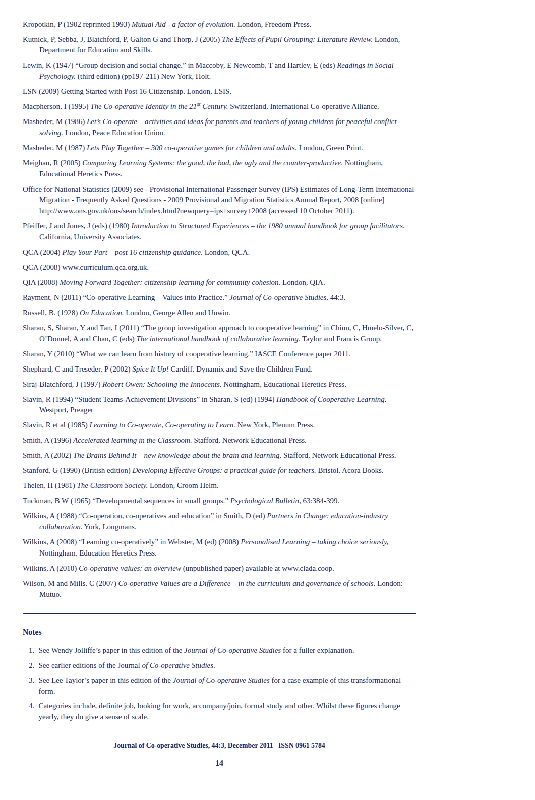Kropotkin, P (1902 reprinted 1993) Mutual Aid - a factor of evolution. London, Freedom Press.
Kutnick, P, Sebba, J, Blatchford, P, Galton G and Thorp, J (2005) The Effects of Pupil Grouping: Literature Review. London, Department for Education and Skills.
Lewin, K (1947) “Group decision and social change.” in Maccoby, E Newcomb, T and Hartley, E (eds) Readings in Social Psychology. (third edition) (pp197-211) New York, Holt.
LSN (2009) Getting Started with Post 16 Citizenship. London, LSIS.
Macpherson, I (1995) The Co-operative Identity in the 21st Century. Switzerland, International Co-operative Alliance.
Masheder, M (1986) Let’s Co-operate – activities and ideas for parents and teachers of young children for peaceful conflict solving. London, Peace Education Union.
Masheder, M (1987) Lets Play Together – 300 co-operative games for children and adults. London, Green Print.
Meighan, R (2005) Comparing Learning Systems: the good, the bad, the ugly and the counter-productive. Nottingham, Educational Heretics Press.
Office for National Statistics (2009) see - Provisional International Passenger Survey (IPS) Estimates of Long-Term International Migration - Frequently Asked Questions - 2009 Provisional and Migration Statistics Annual Report, 2008 [online] http://www.ons.gov.uk/ons/search/index.html?newquery=ips+survey+2008 (accessed 10 October 2011).
Pfeiffer, J and Jones, J (eds) (1980) Introduction to Structured Experiences – the 1980 annual handbook for group facilitators. California, University Associates.
QCA (2004) Play Your Part – post 16 citizenship guidance. London, QCA.
QCA (2008) www.curriculum.qca.org.uk.
QIA (2008) Moving Forward Together: citizenship learning for community cohesion. London, QIA.
Rayment, N (2011) “Co-operative Learning – Values into Practice.” Journal of Co-operative Studies, 44:3.
Russell, B. (1928) On Education. London, George Allen and Unwin.
Sharan, S, Sharan, Y and Tan, I (2011) “The group investigation approach to cooperative learning” in Chinn, C, Hmelo-Silver, C, O’Donnel, A and Chan, C (eds) The international handbook of collaborative learning. Taylor and Francis Group.
Sharan, Y (2010) “What we can learn from history of cooperative learning.” IASCE Conference paper 2011.
Shephard, C and Treseder, P (2002) Spice It Up! Cardiff, Dynamix and Save the Children Fund.
Siraj-Blatchford, J (1997) Robert Owen: Schooling the Innocents. Nottingham, Educational Heretics Press.
Slavin, R (1994) “Student Teams-Achievement Divisions” in Sharan, S (ed) (1994) Handbook of Cooperative Learning. Westport, Preager
Slavin, R et al (1985) Learning to Co-operate, Co-operating to Learn. New York, Plenum Press.
Smith, A (1996) Accelerated learning in the Classroom. Stafford, Network Educational Press.
Smith, A (2002) The Brains Behind It – new knowledge about the brain and learning, Stafford, Network Educational Press.
Stanford, G (1990) (British edition) Developing Effective Groups: a practical guide for teachers. Bristol, Acora Books.
Thelen, H (1981) The Classroom Society. London, Croom Helm.
Tuckman, B W (1965) “Developmental sequences in small groups.” Psychological Bulletin, 63:384-399.
Wilkins, A (1988) “Co-operation, co-operatives and education” in Smith, D (ed) Partners in Change: education-industry collaboration. York, Longmans.
Wilkins, A (2008) “Learning co-operatively” in Webster, M (ed) (2008) Personalised Learning – taking choice seriously, Nottingham, Education Heretics Press.
Wilkins, A (2010) Co-operative values: an overview (unpublished paper) available at www.clada.coop.
Wilson, M and Mills, C (2007) Co-operative Values are a Difference – in the curriculum and governance of schools. London: Mutuo.
Notes
See Wendy Jolliffe’s paper in this edition of the Journal of Co-operative Studies for a fuller explanation.
See earlier editions of the Journal of Co-operative Studies.
See Lee Taylor’s paper in this edition of the Journal of Co-operative Studies for a case example of this transformational form.
Categories include, definite job, looking for work, accompany/join, formal study and other. Whilst these figures change yearly, they do give a sense of scale.
Journal of Co-operative Studies, 44:3, December 2011 ISSN 0961 5784
14